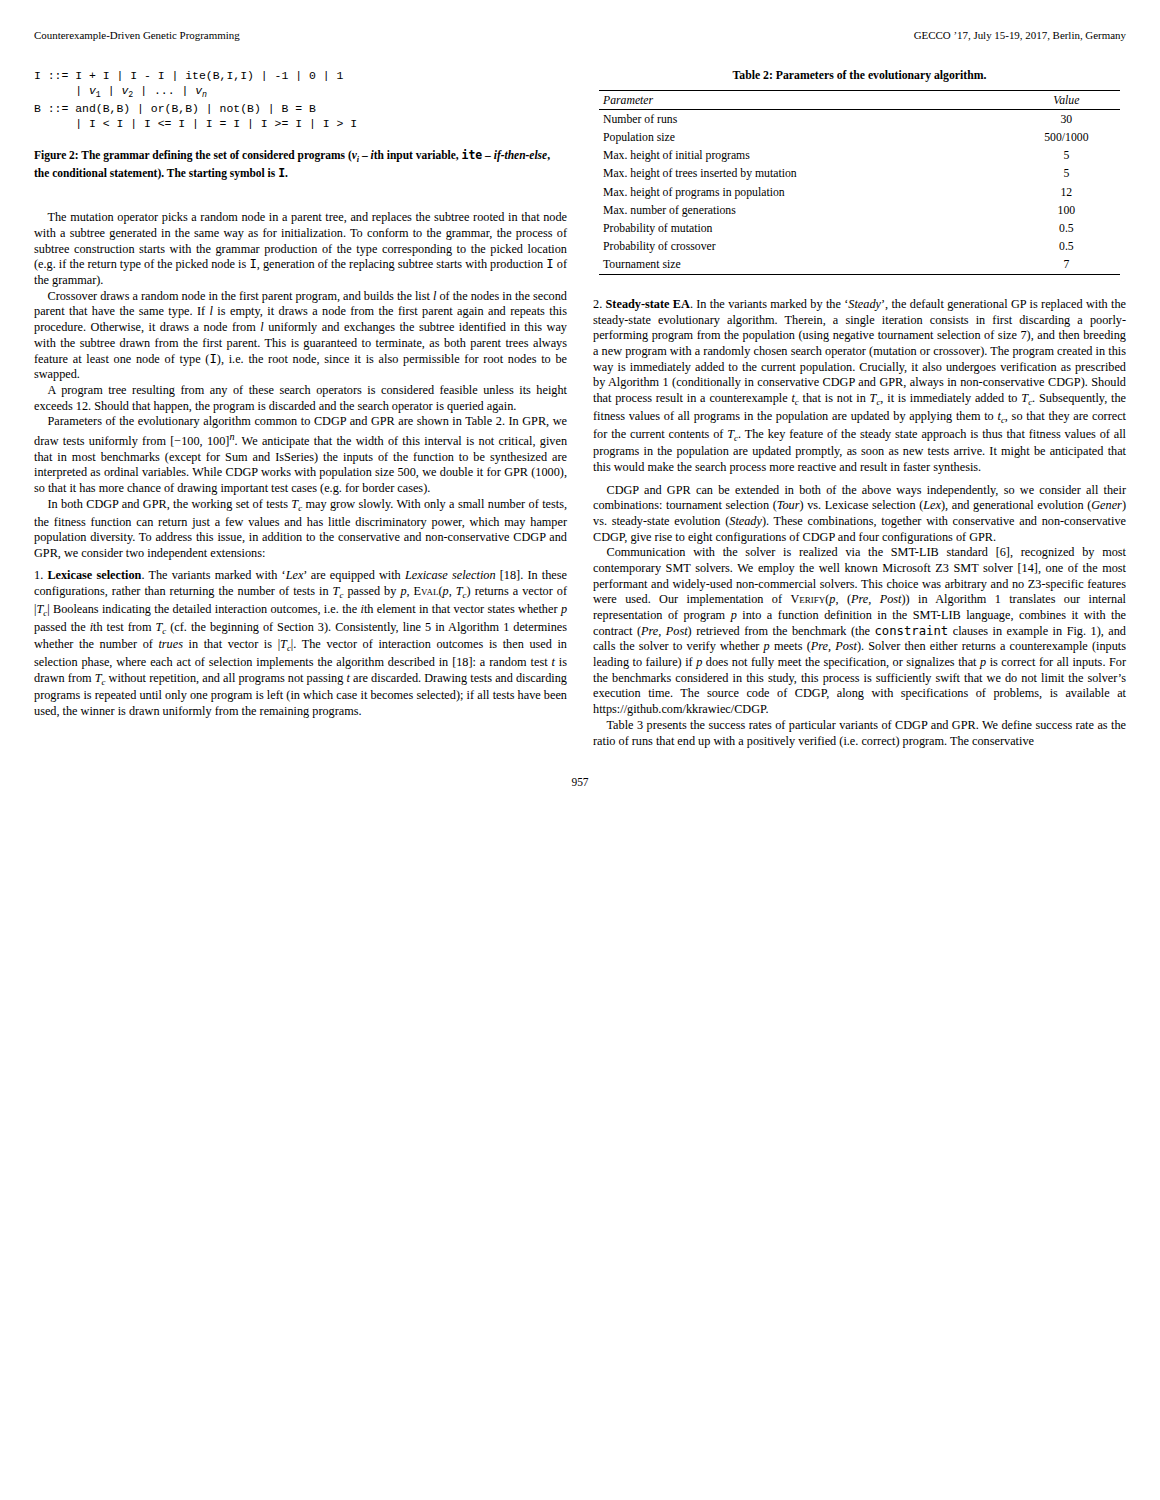Counterexample-Driven Genetic Programming GECCO ’17, July 15-19, 2017, Berlin, Germany
I ::= I + I | I - I | ite(B,I,I) | -1 | 0 | 1
      | v1 | v2 | ... | vn
B ::= and(B,B) | or(B,B) | not(B) | B = B
      | I < I | I <= I | I = I | I >= I | I > I
Figure 2: The grammar defining the set of considered programs (vi – ith input variable, ite – if-then-else, the conditional statement). The starting symbol is I.
The mutation operator picks a random node in a parent tree, and replaces the subtree rooted in that node with a subtree generated in the same way as for initialization. To conform to the grammar, the process of subtree construction starts with the grammar production of the type corresponding to the picked location (e.g. if the return type of the picked node is I, generation of the replacing subtree starts with production I of the grammar).
Crossover draws a random node in the first parent program, and builds the list l of the nodes in the second parent that have the same type. If l is empty, it draws a node from the first parent again and repeats this procedure. Otherwise, it draws a node from l uniformly and exchanges the subtree identified in this way with the subtree drawn from the first parent. This is guaranteed to terminate, as both parent trees always feature at least one node of type (I), i.e. the root node, since it is also permissible for root nodes to be swapped.
A program tree resulting from any of these search operators is considered feasible unless its height exceeds 12. Should that happen, the program is discarded and the search operator is queried again.
Parameters of the evolutionary algorithm common to CDGP and GPR are shown in Table 2. In GPR, we draw tests uniformly from [−100, 100]n. We anticipate that the width of this interval is not critical, given that in most benchmarks (except for Sum and IsSeries) the inputs of the function to be synthesized are interpreted as ordinal variables. While CDGP works with population size 500, we double it for GPR (1000), so that it has more chance of drawing important test cases (e.g. for border cases).
In both CDGP and GPR, the working set of tests Tc may grow slowly. With only a small number of tests, the fitness function can return just a few values and has little discriminatory power, which may hamper population diversity. To address this issue, in addition to the conservative and non-conservative CDGP and GPR, we consider two independent extensions:
1. Lexicase selection. The variants marked with ‘Lex’ are equipped with Lexicase selection [18]. In these configurations, rather than returning the number of tests in Tc passed by p, Eval(p, Tc) returns a vector of |Tc| Booleans indicating the detailed interaction outcomes, i.e. the ith element in that vector states whether p passed the ith test from Tc (cf. the beginning of Section 3). Consistently, line 5 in Algorithm 1 determines whether the number of trues in that vector is |Tc|. The vector of interaction outcomes is then used in selection phase, where each act of selection implements the algorithm described in [18]: a random test t is drawn from Tc without repetition, and all programs not passing t are discarded. Drawing tests and discarding programs is repeated until only one program is left (in which case it becomes selected); if all tests have been used, the winner is drawn uniformly from the remaining programs.
Table 2: Parameters of the evolutionary algorithm.
| Parameter | Value |
| --- | --- |
| Number of runs | 30 |
| Population size | 500/1000 |
| Max. height of initial programs | 5 |
| Max. height of trees inserted by mutation | 5 |
| Max. height of programs in population | 12 |
| Max. number of generations | 100 |
| Probability of mutation | 0.5 |
| Probability of crossover | 0.5 |
| Tournament size | 7 |
2. Steady-state EA. In the variants marked by the ‘Steady’, the default generational GP is replaced with the steady-state evolutionary algorithm. Therein, a single iteration consists in first discarding a poorly-performing program from the population (using negative tournament selection of size 7), and then breeding a new program with a randomly chosen search operator (mutation or crossover). The program created in this way is immediately added to the current population. Crucially, it also undergoes verification as prescribed by Algorithm 1 (conditionally in conservative CDGP and GPR, always in non-conservative CDGP). Should that process result in a counterexample tc that is not in Tc, it is immediately added to Tc. Subsequently, the fitness values of all programs in the population are updated by applying them to tc, so that they are correct for the current contents of Tc. The key feature of the steady state approach is thus that fitness values of all programs in the population are updated promptly, as soon as new tests arrive. It might be anticipated that this would make the search process more reactive and result in faster synthesis.
CDGP and GPR can be extended in both of the above ways independently, so we consider all their combinations: tournament selection (Tour) vs. Lexicase selection (Lex), and generational evolution (Gener) vs. steady-state evolution (Steady). These combinations, together with conservative and non-conservative CDGP, give rise to eight configurations of CDGP and four configurations of GPR.
Communication with the solver is realized via the SMT-LIB standard [6], recognized by most contemporary SMT solvers. We employ the well known Microsoft Z3 SMT solver [14], one of the most performant and widely-used non-commercial solvers. This choice was arbitrary and no Z3-specific features were used. Our implementation of Verify(p, (Pre, Post)) in Algorithm 1 translates our internal representation of program p into a function definition in the SMT-LIB language, combines it with the contract (Pre, Post) retrieved from the benchmark (the constraint clauses in example in Fig. 1), and calls the solver to verify whether p meets (Pre, Post). Solver then either returns a counterexample (inputs leading to failure) if p does not fully meet the specification, or signalizes that p is correct for all inputs. For the benchmarks considered in this study, this process is sufficiently swift that we do not limit the solver’s execution time. The source code of CDGP, along with specifications of problems, is available at https://github.com/kkrawiec/CDGP.
Table 3 presents the success rates of particular variants of CDGP and GPR. We define success rate as the ratio of runs that end up with a positively verified (i.e. correct) program. The conservative
957